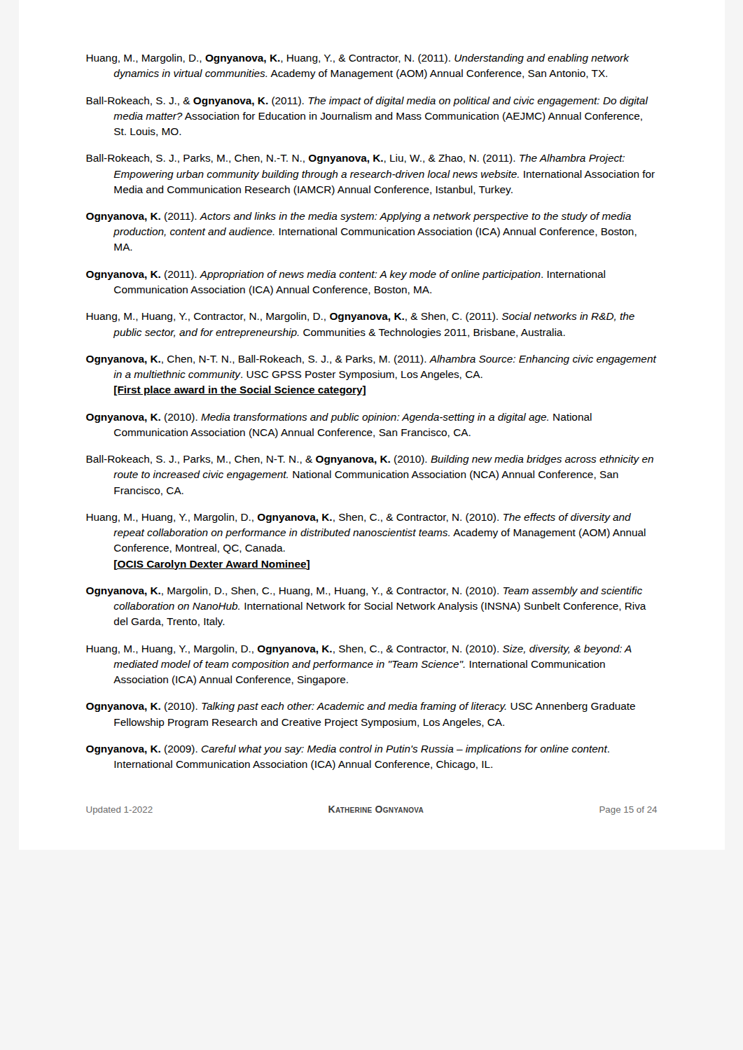Huang, M., Margolin, D., Ognyanova, K., Huang, Y., & Contractor, N. (2011). Understanding and enabling network dynamics in virtual communities. Academy of Management (AOM) Annual Conference, San Antonio, TX.
Ball-Rokeach, S. J., & Ognyanova, K. (2011). The impact of digital media on political and civic engagement: Do digital media matter? Association for Education in Journalism and Mass Communication (AEJMC) Annual Conference, St. Louis, MO.
Ball-Rokeach, S. J., Parks, M., Chen, N.-T. N., Ognyanova, K., Liu, W., & Zhao, N. (2011). The Alhambra Project: Empowering urban community building through a research-driven local news website. International Association for Media and Communication Research (IAMCR) Annual Conference, Istanbul, Turkey.
Ognyanova, K. (2011). Actors and links in the media system: Applying a network perspective to the study of media production, content and audience. International Communication Association (ICA) Annual Conference, Boston, MA.
Ognyanova, K. (2011). Appropriation of news media content: A key mode of online participation. International Communication Association (ICA) Annual Conference, Boston, MA.
Huang, M., Huang, Y., Contractor, N., Margolin, D., Ognyanova, K., & Shen, C. (2011). Social networks in R&D, the public sector, and for entrepreneurship. Communities & Technologies 2011, Brisbane, Australia.
Ognyanova, K., Chen, N-T. N., Ball-Rokeach, S. J., & Parks, M. (2011). Alhambra Source: Enhancing civic engagement in a multiethnic community. USC GPSS Poster Symposium, Los Angeles, CA. [First place award in the Social Science category]
Ognyanova, K. (2010). Media transformations and public opinion: Agenda-setting in a digital age. National Communication Association (NCA) Annual Conference, San Francisco, CA.
Ball-Rokeach, S. J., Parks, M., Chen, N-T. N., & Ognyanova, K. (2010). Building new media bridges across ethnicity en route to increased civic engagement. National Communication Association (NCA) Annual Conference, San Francisco, CA.
Huang, M., Huang, Y., Margolin, D., Ognyanova, K., Shen, C., & Contractor, N. (2010). The effects of diversity and repeat collaboration on performance in distributed nanoscientist teams. Academy of Management (AOM) Annual Conference, Montreal, QC, Canada. [OCIS Carolyn Dexter Award Nominee]
Ognyanova, K., Margolin, D., Shen, C., Huang, M., Huang, Y., & Contractor, N. (2010). Team assembly and scientific collaboration on NanoHub. International Network for Social Network Analysis (INSNA) Sunbelt Conference, Riva del Garda, Trento, Italy.
Huang, M., Huang, Y., Margolin, D., Ognyanova, K., Shen, C., & Contractor, N. (2010). Size, diversity, & beyond: A mediated model of team composition and performance in "Team Science". International Communication Association (ICA) Annual Conference, Singapore.
Ognyanova, K. (2010). Talking past each other: Academic and media framing of literacy. USC Annenberg Graduate Fellowship Program Research and Creative Project Symposium, Los Angeles, CA.
Ognyanova, K. (2009). Careful what you say: Media control in Putin's Russia – implications for online content. International Communication Association (ICA) Annual Conference, Chicago, IL.
Updated 1-2022
Katherine Ognyanova
Page 15 of 24